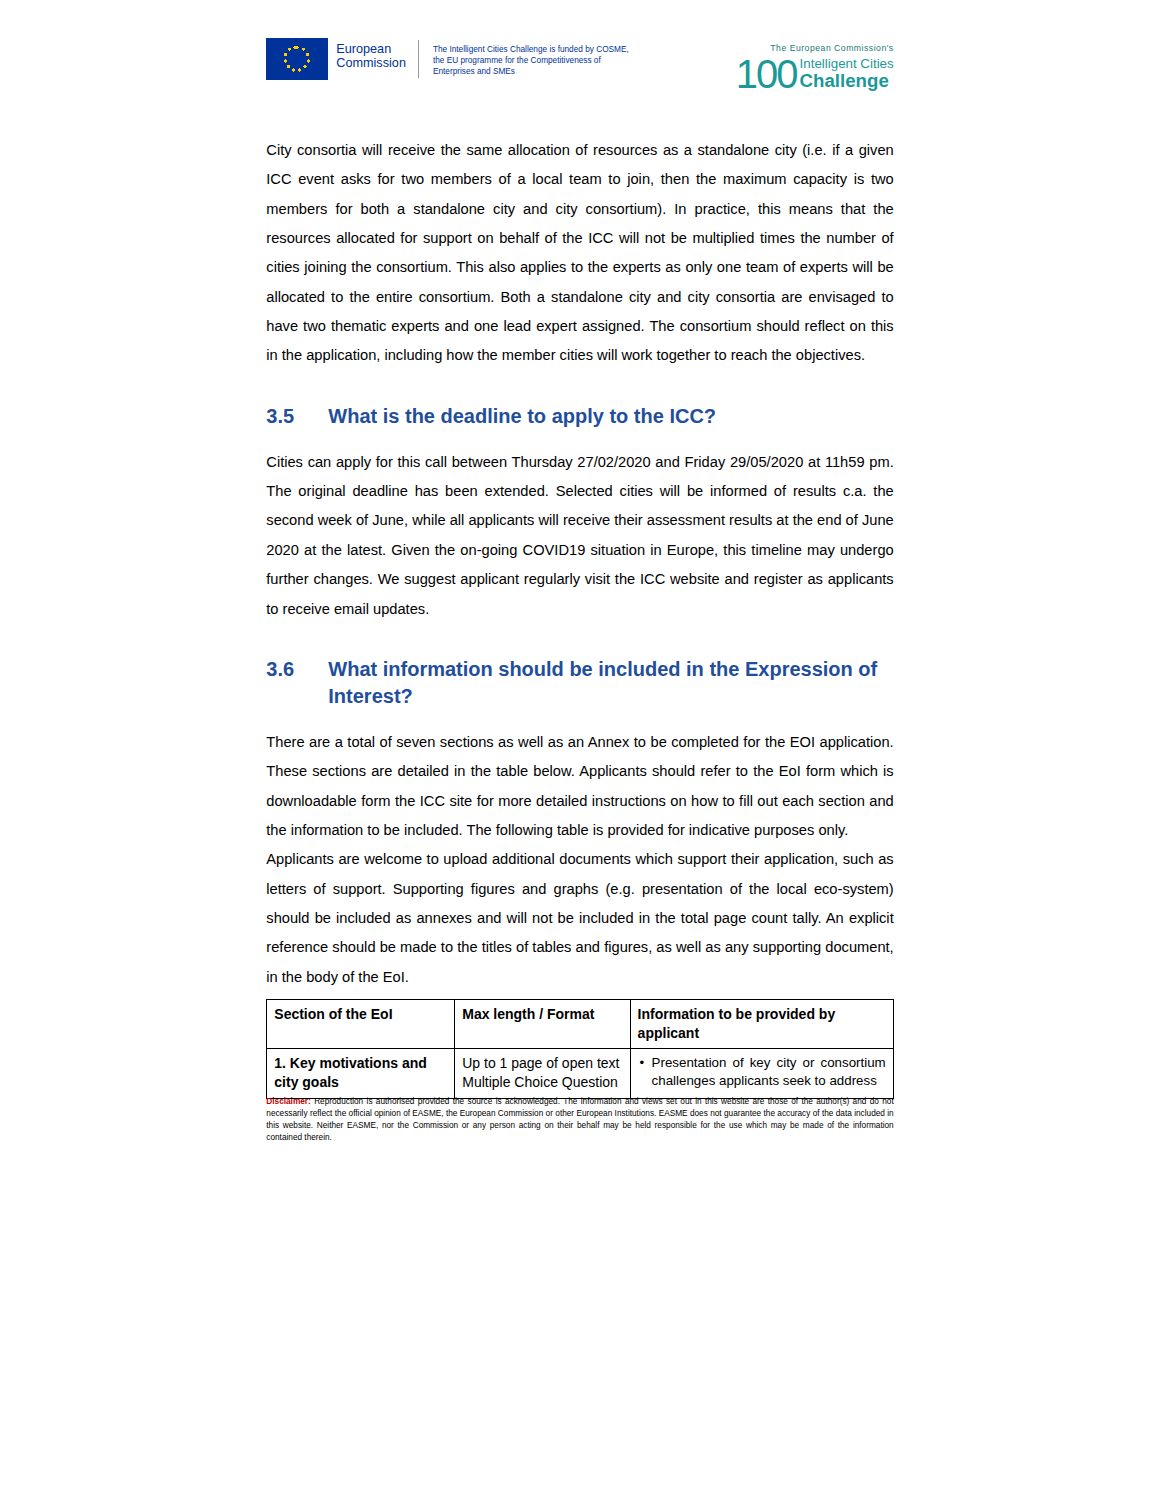European Commission
The Intelligent Cities Challenge is funded by COSME, the EU programme for the Competitiveness of Enterprises and SMEs
The European Commission's
100 Intelligent Cities Challenge
City consortia will receive the same allocation of resources as a standalone city (i.e. if a given ICC event asks for two members of a local team to join, then the maximum capacity is two members for both a standalone city and city consortium). In practice, this means that the resources allocated for support on behalf of the ICC will not be multiplied times the number of cities joining the consortium. This also applies to the experts as only one team of experts will be allocated to the entire consortium. Both a standalone city and city consortia are envisaged to have two thematic experts and one lead expert assigned. The consortium should reflect on this in the application, including how the member cities will work together to reach the objectives.
3.5 What is the deadline to apply to the ICC?
Cities can apply for this call between Thursday 27/02/2020 and Friday 29/05/2020 at 11h59 pm. The original deadline has been extended. Selected cities will be informed of results c.a. the second week of June, while all applicants will receive their assessment results at the end of June 2020 at the latest. Given the on-going COVID19 situation in Europe, this timeline may undergo further changes. We suggest applicant regularly visit the ICC website and register as applicants to receive email updates.
3.6 What information should be included in the Expression of Interest?
There are a total of seven sections as well as an Annex to be completed for the EOI application. These sections are detailed in the table below. Applicants should refer to the EoI form which is downloadable form the ICC site for more detailed instructions on how to fill out each section and the information to be included. The following table is provided for indicative purposes only.
Applicants are welcome to upload additional documents which support their application, such as letters of support. Supporting figures and graphs (e.g. presentation of the local eco-system) should be included as annexes and will not be included in the total page count tally. An explicit reference should be made to the titles of tables and figures, as well as any supporting document, in the body of the EoI.
| Section of the EoI | Max length / Format | Information to be provided by applicant |
| --- | --- | --- |
| 1. Key motivations and city goals | Up to 1 page of open text Multiple Choice Question | Presentation of key city or consortium challenges applicants seek to address |
Disclaimer: Reproduction is authorised provided the source is acknowledged. The information and views set out in this website are those of the author(s) and do not necessarily reflect the official opinion of EASME, the European Commission or other European Institutions. EASME does not guarantee the accuracy of the data included in this website. Neither EASME, nor the Commission or any person acting on their behalf may be held responsible for the use which may be made of the information contained therein.